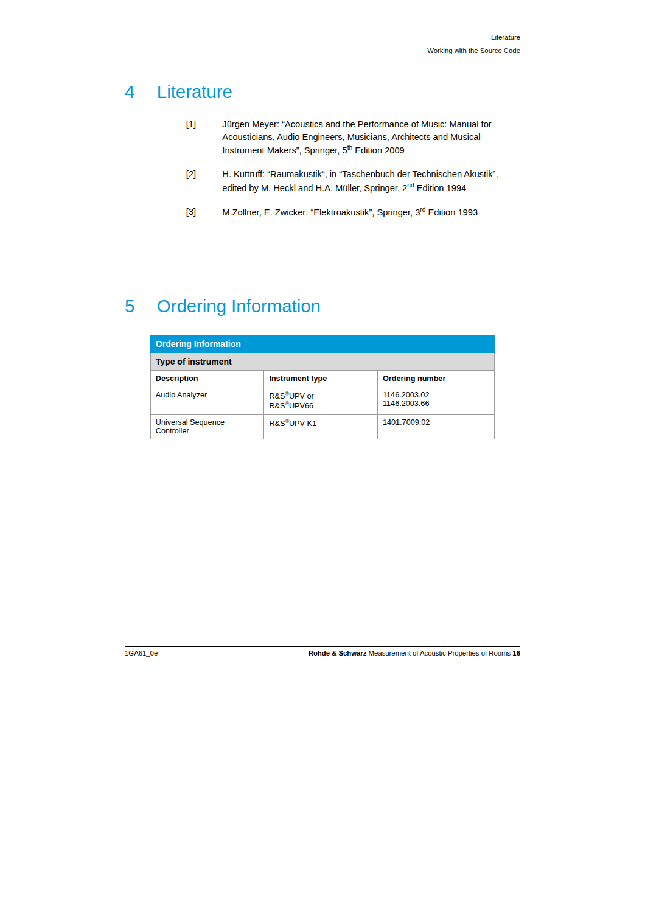Literature
Working with the Source Code
4 Literature
[1]
Jürgen Meyer: “Acoustics and the Performance of Music: Manual for Acousticians, Audio Engineers, Musicians, Architects and Musical Instrument Makers”, Springer, 5th Edition 2009
[2]
H. Kuttruff: “Raumakustik“, in “Taschenbuch der Technischen Akustik”, edited by M. Heckl and H.A. Müller, Springer, 2nd Edition 1994
[3]
M.Zollner, E. Zwicker: “Elektroakustik”, Springer, 3rd Edition 1993
5 Ordering Information
| Ordering Information |
| Type of instrument |
| Description | Instrument type | Ordering number |
| Audio Analyzer | R&S ® UPV or R&S ® UPV66 | 1146.2003.02 1146.2003.66 |
| Universal Sequence Controller | R&S ® UPV-K1 | 1401.7009.02 |
1GA61_0e
Rohde & Schwarz Measurement of Acoustic Properties of Rooms 16